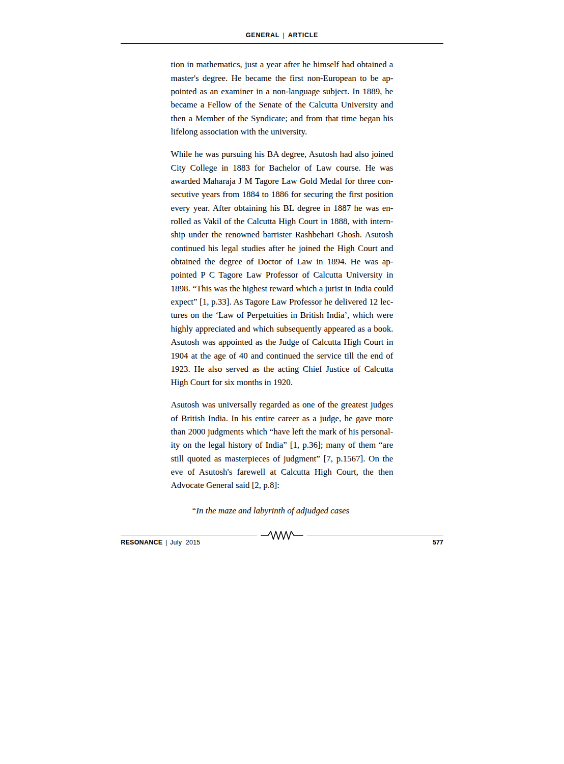GENERAL|ARTICLE
tion in mathematics, just a year after he himself had obtained a master's degree. He became the first non-European to be appointed as an examiner in a non-language subject. In 1889, he became a Fellow of the Senate of the Calcutta University and then a Member of the Syndicate; and from that time began his lifelong association with the university.
While he was pursuing his BA degree, Asutosh had also joined City College in 1883 for Bachelor of Law course. He was awarded Maharaja J M Tagore Law Gold Medal for three consecutive years from 1884 to 1886 for securing the first position every year. After obtaining his BL degree in 1887 he was enrolled as Vakil of the Calcutta High Court in 1888, with internship under the renowned barrister Rashbehari Ghosh. Asutosh continued his legal studies after he joined the High Court and obtained the degree of Doctor of Law in 1894. He was appointed P C Tagore Law Professor of Calcutta University in 1898. “This was the highest reward which a jurist in India could expect” [1, p.33]. As Tagore Law Professor he delivered 12 lectures on the ‘Law of Perpetuities in British India’, which were highly appreciated and which subsequently appeared as a book. Asutosh was appointed as the Judge of Calcutta High Court in 1904 at the age of 40 and continued the service till the end of 1923. He also served as the acting Chief Justice of Calcutta High Court for six months in 1920.
Asutosh was universally regarded as one of the greatest judges of British India. In his entire career as a judge, he gave more than 2000 judgments which “have left the mark of his personality on the legal history of India” [1, p.36]; many of them “are still quoted as masterpieces of judgment” [7, p.1567]. On the eve of Asutosh's farewell at Calcutta High Court, the then Advocate General said [2, p.8]:
“In the maze and labyrinth of adjudged cases
RESONANCE|July 2015 577